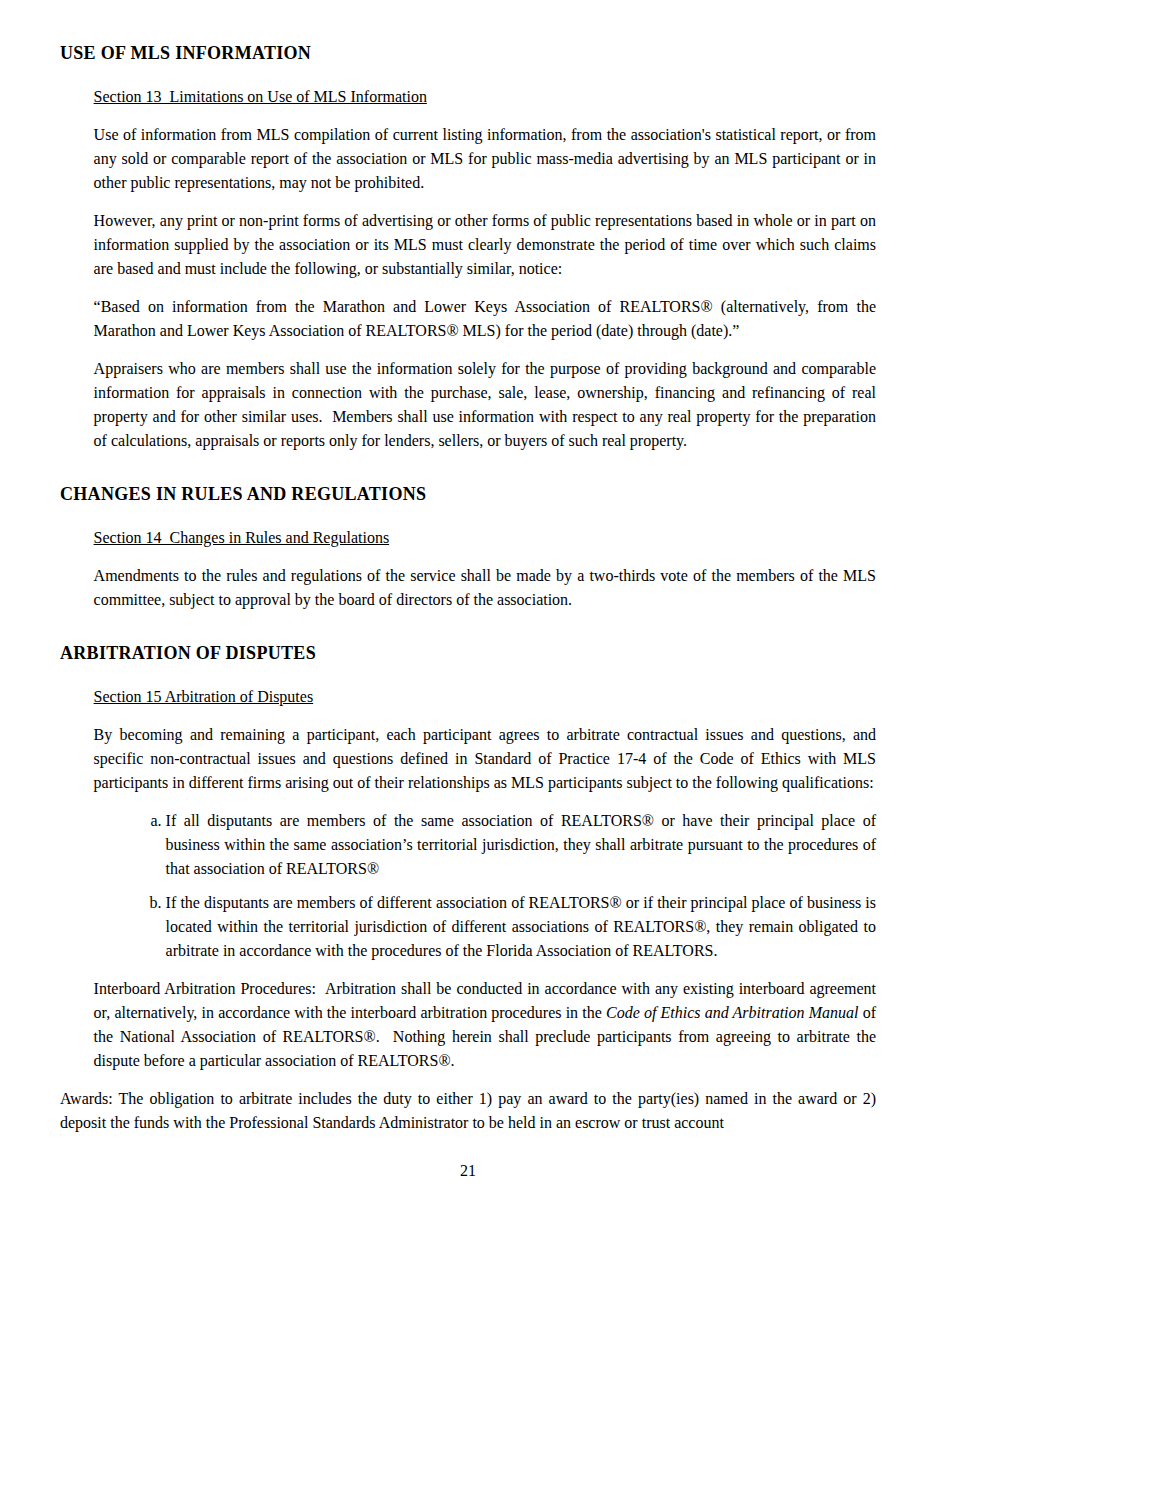USE OF MLS INFORMATION
Section 13 Limitations on Use of MLS Information
Use of information from MLS compilation of current listing information, from the association's statistical report, or from any sold or comparable report of the association or MLS for public mass-media advertising by an MLS participant or in other public representations, may not be prohibited.
However, any print or non-print forms of advertising or other forms of public representations based in whole or in part on information supplied by the association or its MLS must clearly demonstrate the period of time over which such claims are based and must include the following, or substantially similar, notice:
“Based on information from the Marathon and Lower Keys Association of REALTORS® (alternatively, from the Marathon and Lower Keys Association of REALTORS® MLS) for the period (date) through (date).”
Appraisers who are members shall use the information solely for the purpose of providing background and comparable information for appraisals in connection with the purchase, sale, lease, ownership, financing and refinancing of real property and for other similar uses. Members shall use information with respect to any real property for the preparation of calculations, appraisals or reports only for lenders, sellers, or buyers of such real property.
CHANGES IN RULES AND REGULATIONS
Section 14 Changes in Rules and Regulations
Amendments to the rules and regulations of the service shall be made by a two-thirds vote of the members of the MLS committee, subject to approval by the board of directors of the association.
ARBITRATION OF DISPUTES
Section 15 Arbitration of Disputes
By becoming and remaining a participant, each participant agrees to arbitrate contractual issues and questions, and specific non-contractual issues and questions defined in Standard of Practice 17-4 of the Code of Ethics with MLS participants in different firms arising out of their relationships as MLS participants subject to the following qualifications:
If all disputants are members of the same association of REALTORS® or have their principal place of business within the same association’s territorial jurisdiction, they shall arbitrate pursuant to the procedures of that association of REALTORS®
If the disputants are members of different association of REALTORS® or if their principal place of business is located within the territorial jurisdiction of different associations of REALTORS®, they remain obligated to arbitrate in accordance with the procedures of the Florida Association of REALTORS.
Interboard Arbitration Procedures: Arbitration shall be conducted in accordance with any existing interboard agreement or, alternatively, in accordance with the interboard arbitration procedures in the Code of Ethics and Arbitration Manual of the National Association of REALTORS®. Nothing herein shall preclude participants from agreeing to arbitrate the dispute before a particular association of REALTORS®.
Awards: The obligation to arbitrate includes the duty to either 1) pay an award to the party(ies) named in the award or 2) deposit the funds with the Professional Standards Administrator to be held in an escrow or trust account
21